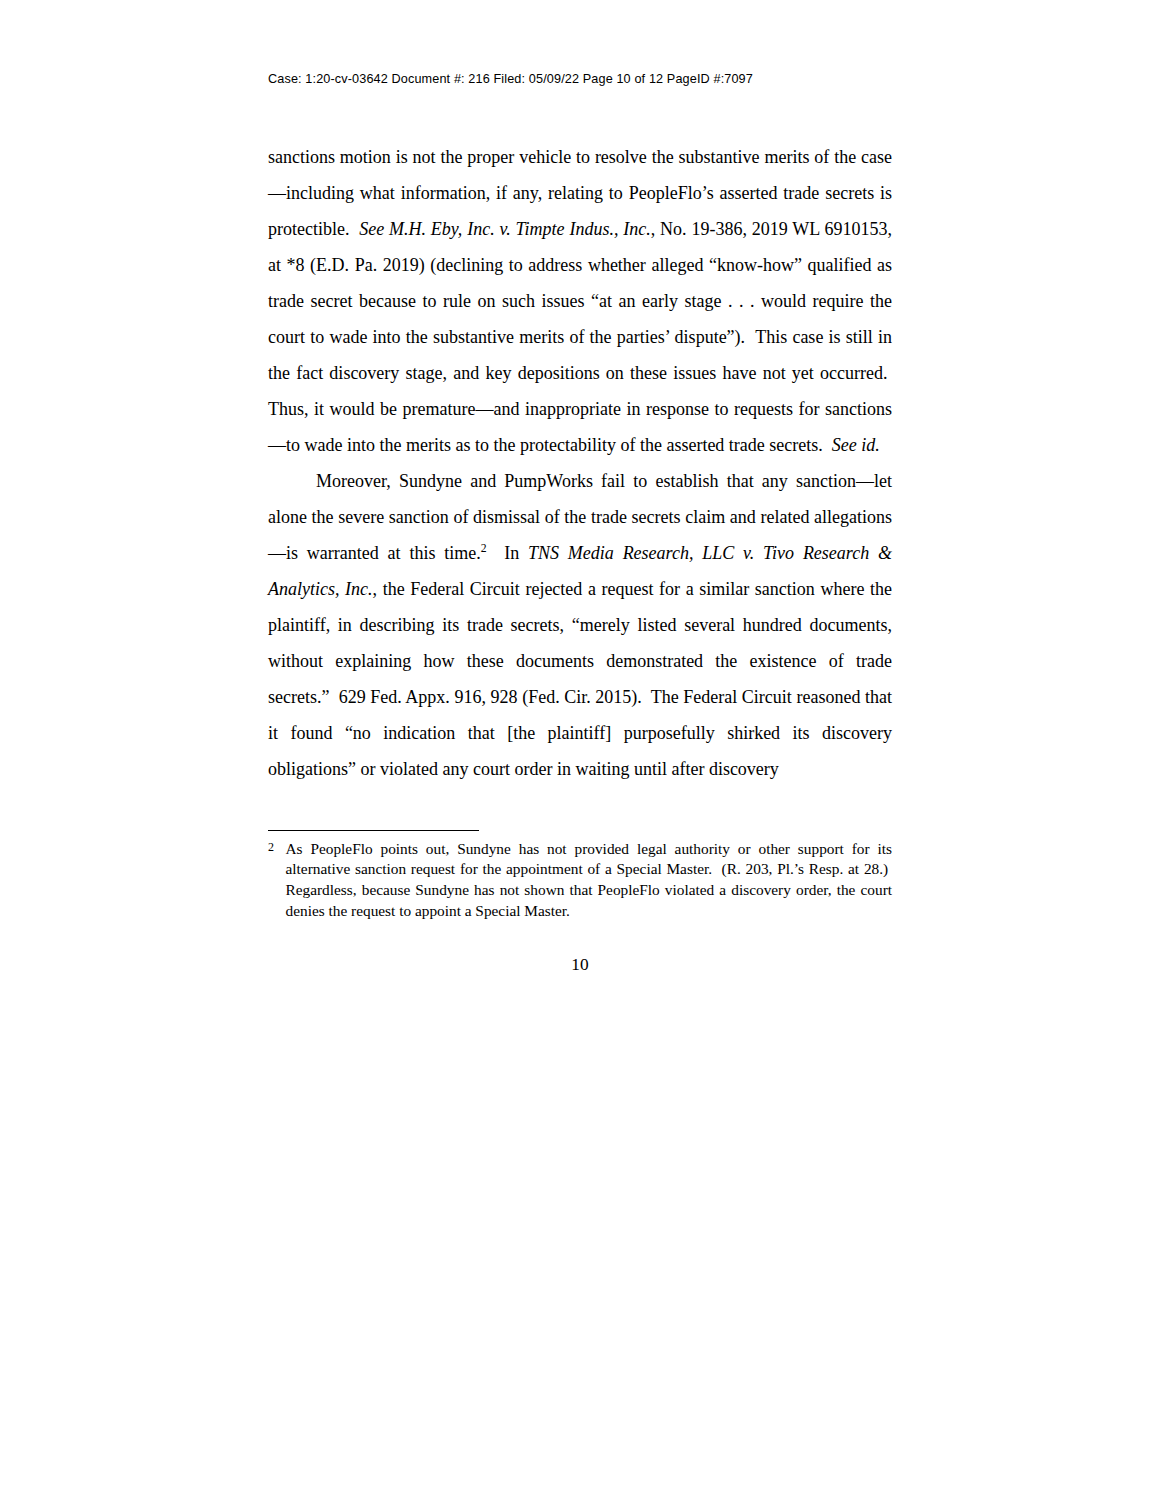Case: 1:20-cv-03642 Document #: 216 Filed: 05/09/22 Page 10 of 12 PageID #:7097
sanctions motion is not the proper vehicle to resolve the substantive merits of the case—including what information, if any, relating to PeopleFlo’s asserted trade secrets is protectible. See M.H. Eby, Inc. v. Timpte Indus., Inc., No. 19-386, 2019 WL 6910153, at *8 (E.D. Pa. 2019) (declining to address whether alleged “know-how” qualified as trade secret because to rule on such issues “at an early stage . . . would require the court to wade into the substantive merits of the parties’ dispute”). This case is still in the fact discovery stage, and key depositions on these issues have not yet occurred. Thus, it would be premature—and inappropriate in response to requests for sanctions—to wade into the merits as to the protectability of the asserted trade secrets. See id.
Moreover, Sundyne and PumpWorks fail to establish that any sanction—let alone the severe sanction of dismissal of the trade secrets claim and related allegations—is warranted at this time.2 In TNS Media Research, LLC v. Tivo Research & Analytics, Inc., the Federal Circuit rejected a request for a similar sanction where the plaintiff, in describing its trade secrets, “merely listed several hundred documents, without explaining how these documents demonstrated the existence of trade secrets.” 629 Fed. Appx. 916, 928 (Fed. Cir. 2015). The Federal Circuit reasoned that it found “no indication that [the plaintiff] purposefully shirked its discovery obligations” or violated any court order in waiting until after discovery
2 As PeopleFlo points out, Sundyne has not provided legal authority or other support for its alternative sanction request for the appointment of a Special Master. (R. 203, Pl.’s Resp. at 28.) Regardless, because Sundyne has not shown that PeopleFlo violated a discovery order, the court denies the request to appoint a Special Master.
10